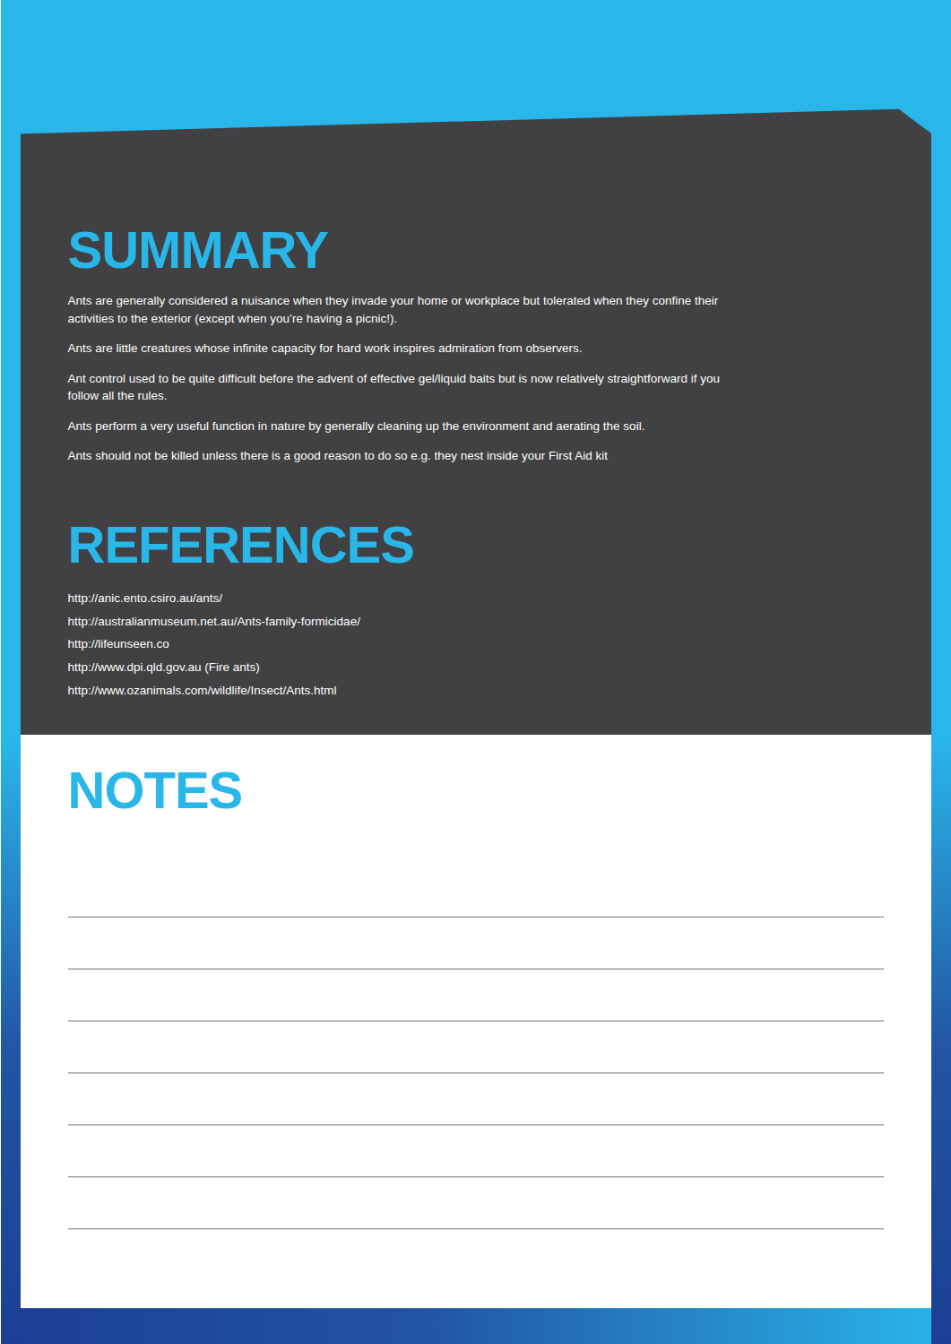SUMMARY
Ants are generally considered a nuisance when they invade your home or workplace but tolerated when they confine their activities to the exterior (except when you’re having a picnic!).
Ants are little creatures whose infinite capacity for hard work inspires admiration from observers.
Ant control used to be quite difficult before the advent of effective gel/liquid baits but is now relatively straightforward if you follow all the rules.
Ants perform a very useful function in nature by generally cleaning up the environment and aerating the soil.
Ants should not be killed unless there is a good reason to do so e.g. they nest inside your First Aid kit
REFERENCES
http://anic.ento.csiro.au/ants/
http://australianmuseum.net.au/Ants-family-formicidae/
http://lifeunseen.co
http://www.dpi.qld.gov.au (Fire ants)
http://www.ozanimals.com/wildlife/Insect/Ants.html
NOTES